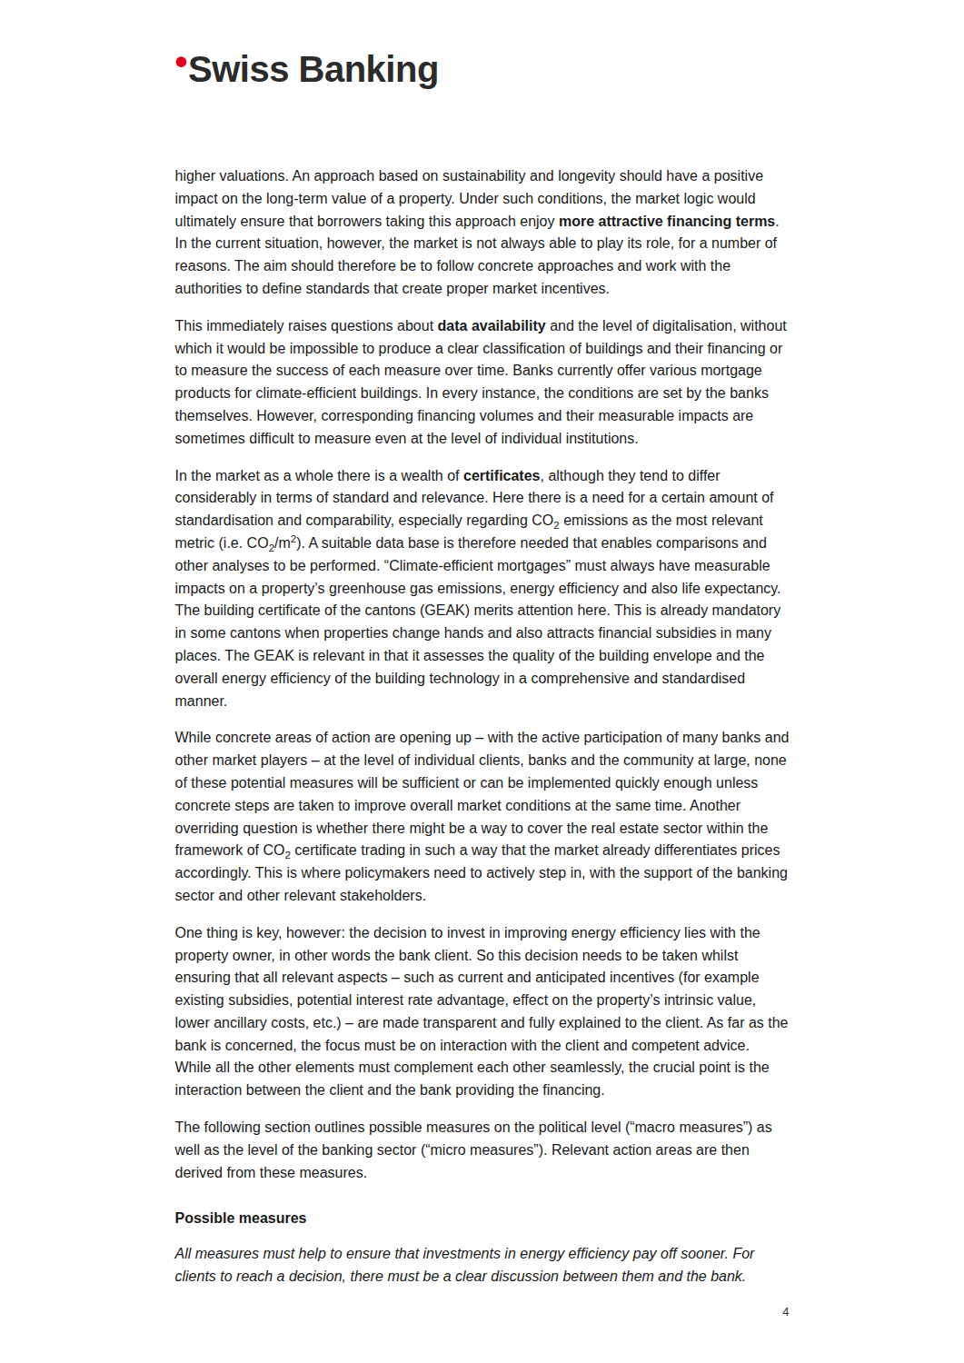•Swiss Banking
higher valuations. An approach based on sustainability and longevity should have a positive impact on the long-term value of a property. Under such conditions, the market logic would ultimately ensure that borrowers taking this approach enjoy more attractive financing terms. In the current situation, however, the market is not always able to play its role, for a number of reasons. The aim should therefore be to follow concrete approaches and work with the authorities to define standards that create proper market incentives.
This immediately raises questions about data availability and the level of digitalisation, without which it would be impossible to produce a clear classification of buildings and their financing or to measure the success of each measure over time. Banks currently offer various mortgage products for climate-efficient buildings. In every instance, the conditions are set by the banks themselves. However, corresponding financing volumes and their measurable impacts are sometimes difficult to measure even at the level of individual institutions.
In the market as a whole there is a wealth of certificates, although they tend to differ considerably in terms of standard and relevance. Here there is a need for a certain amount of standardisation and comparability, especially regarding CO2 emissions as the most relevant metric (i.e. CO2/m2). A suitable data base is therefore needed that enables comparisons and other analyses to be performed. “Climate-efficient mortgages” must always have measurable impacts on a property’s greenhouse gas emissions, energy efficiency and also life expectancy. The building certificate of the cantons (GEAK) merits attention here. This is already mandatory in some cantons when properties change hands and also attracts financial subsidies in many places. The GEAK is relevant in that it assesses the quality of the building envelope and the overall energy efficiency of the building technology in a comprehensive and standardised manner.
While concrete areas of action are opening up – with the active participation of many banks and other market players – at the level of individual clients, banks and the community at large, none of these potential measures will be sufficient or can be implemented quickly enough unless concrete steps are taken to improve overall market conditions at the same time. Another overriding question is whether there might be a way to cover the real estate sector within the framework of CO2 certificate trading in such a way that the market already differentiates prices accordingly. This is where policymakers need to actively step in, with the support of the banking sector and other relevant stakeholders.
One thing is key, however: the decision to invest in improving energy efficiency lies with the property owner, in other words the bank client. So this decision needs to be taken whilst ensuring that all relevant aspects – such as current and anticipated incentives (for example existing subsidies, potential interest rate advantage, effect on the property’s intrinsic value, lower ancillary costs, etc.) – are made transparent and fully explained to the client. As far as the bank is concerned, the focus must be on interaction with the client and competent advice. While all the other elements must complement each other seamlessly, the crucial point is the interaction between the client and the bank providing the financing.
The following section outlines possible measures on the political level (“macro measures”) as well as the level of the banking sector (“micro measures”). Relevant action areas are then derived from these measures.
Possible measures
All measures must help to ensure that investments in energy efficiency pay off sooner. For clients to reach a decision, there must be a clear discussion between them and the bank.
4